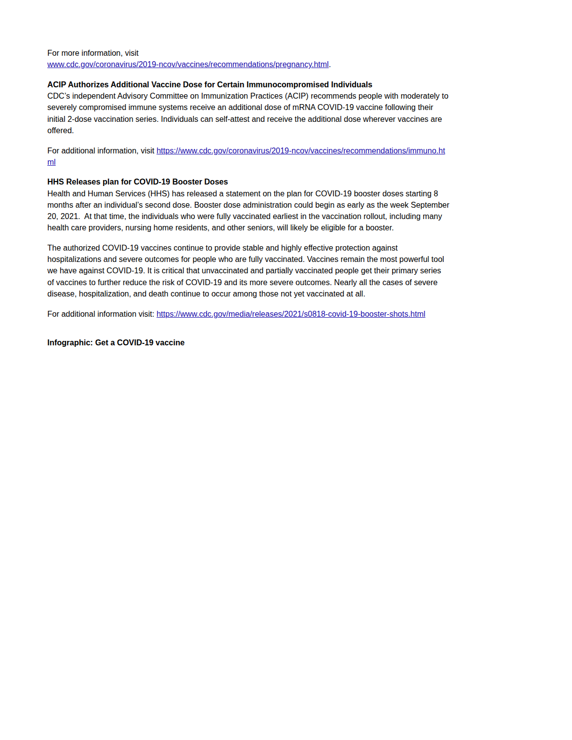For more information, visit
www.cdc.gov/coronavirus/2019-ncov/vaccines/recommendations/pregnancy.html.
ACIP Authorizes Additional Vaccine Dose for Certain Immunocompromised Individuals
CDC’s independent Advisory Committee on Immunization Practices (ACIP) recommends people with moderately to severely compromised immune systems receive an additional dose of mRNA COVID-19 vaccine following their initial 2-dose vaccination series. Individuals can self-attest and receive the additional dose wherever vaccines are offered.
For additional information, visit https://www.cdc.gov/coronavirus/2019-ncov/vaccines/recommendations/immuno.html
HHS Releases plan for COVID-19 Booster Doses
Health and Human Services (HHS) has released a statement on the plan for COVID-19 booster doses starting 8 months after an individual’s second dose. Booster dose administration could begin as early as the week September 20, 2021. At that time, the individuals who were fully vaccinated earliest in the vaccination rollout, including many health care providers, nursing home residents, and other seniors, will likely be eligible for a booster.
The authorized COVID-19 vaccines continue to provide stable and highly effective protection against hospitalizations and severe outcomes for people who are fully vaccinated. Vaccines remain the most powerful tool we have against COVID-19. It is critical that unvaccinated and partially vaccinated people get their primary series of vaccines to further reduce the risk of COVID-19 and its more severe outcomes. Nearly all the cases of severe disease, hospitalization, and death continue to occur among those not yet vaccinated at all.
For additional information visit: https://www.cdc.gov/media/releases/2021/s0818-covid-19-booster-shots.html
Infographic: Get a COVID-19 vaccine